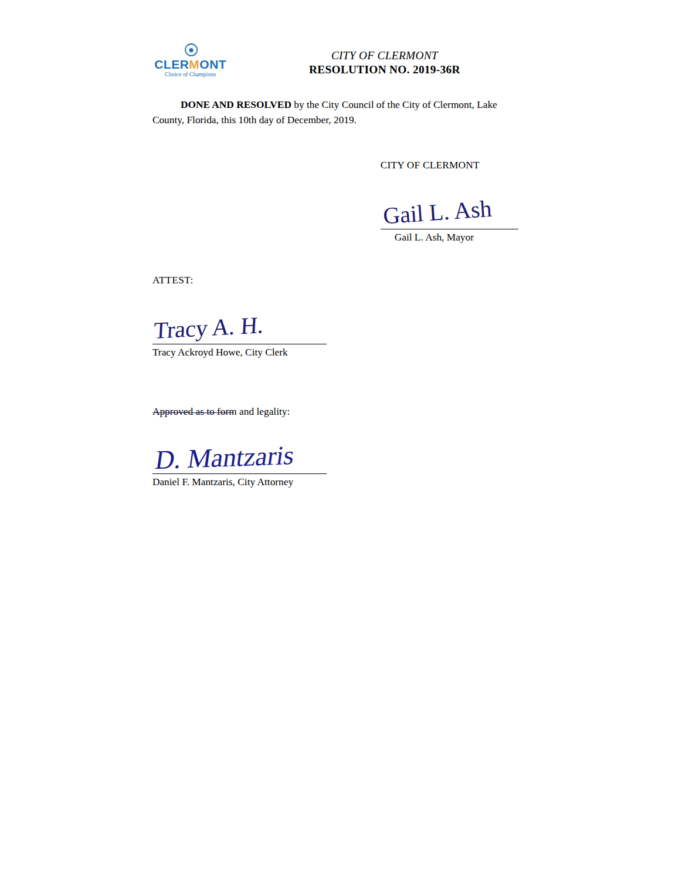⦿
CLERMONT
Choice of Champions
CITY OF CLERMONT
RESOLUTION NO. 2019-36R
DONE AND RESOLVED by the City Council of the City of Clermont, Lake County, Florida, this 10th day of December, 2019.
CITY OF CLERMONT
Gail L. Ash
Gail L. Ash, Mayor
ATTEST:
Tracy A. H.
Tracy Ackroyd Howe, City Clerk
Approved as to form and legality:
D. Mantzaris
Daniel F. Mantzaris, City Attorney